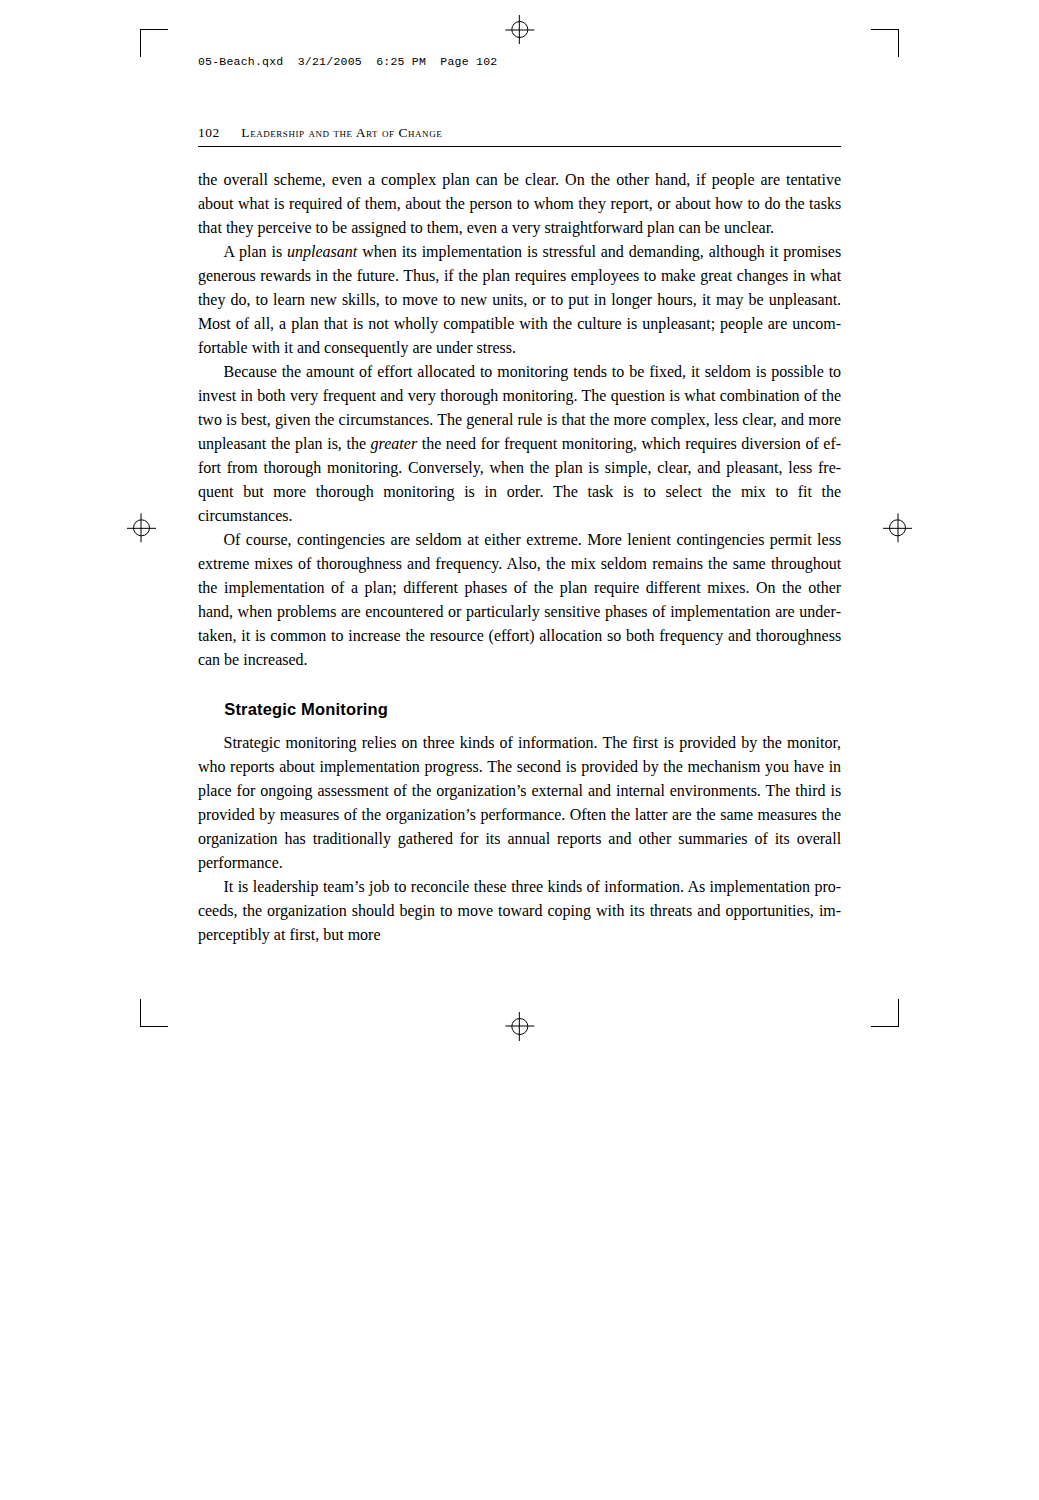05-Beach.qxd 3/21/2005 6:25 PM Page 102
102 Leadership and the Art of Change
the overall scheme, even a complex plan can be clear. On the other hand, if people are tentative about what is required of them, about the person to whom they report, or about how to do the tasks that they perceive to be assigned to them, even a very straightforward plan can be unclear.
A plan is unpleasant when its implementation is stressful and demanding, although it promises generous rewards in the future. Thus, if the plan requires employees to make great changes in what they do, to learn new skills, to move to new units, or to put in longer hours, it may be unpleasant. Most of all, a plan that is not wholly compatible with the culture is unpleasant; people are uncomfortable with it and consequently are under stress.
Because the amount of effort allocated to monitoring tends to be fixed, it seldom is possible to invest in both very frequent and very thorough monitoring. The question is what combination of the two is best, given the circumstances. The general rule is that the more complex, less clear, and more unpleasant the plan is, the greater the need for frequent monitoring, which requires diversion of effort from thorough monitoring. Conversely, when the plan is simple, clear, and pleasant, less frequent but more thorough monitoring is in order. The task is to select the mix to fit the circumstances.
Of course, contingencies are seldom at either extreme. More lenient contingencies permit less extreme mixes of thoroughness and frequency. Also, the mix seldom remains the same throughout the implementation of a plan; different phases of the plan require different mixes. On the other hand, when problems are encountered or particularly sensitive phases of implementation are undertaken, it is common to increase the resource (effort) allocation so both frequency and thoroughness can be increased.
Strategic Monitoring
Strategic monitoring relies on three kinds of information. The first is provided by the monitor, who reports about implementation progress. The second is provided by the mechanism you have in place for ongoing assessment of the organization’s external and internal environments. The third is provided by measures of the organization’s performance. Often the latter are the same measures the organization has traditionally gathered for its annual reports and other summaries of its overall performance.
It is leadership team’s job to reconcile these three kinds of information. As implementation proceeds, the organization should begin to move toward coping with its threats and opportunities, imperceptibly at first, but more